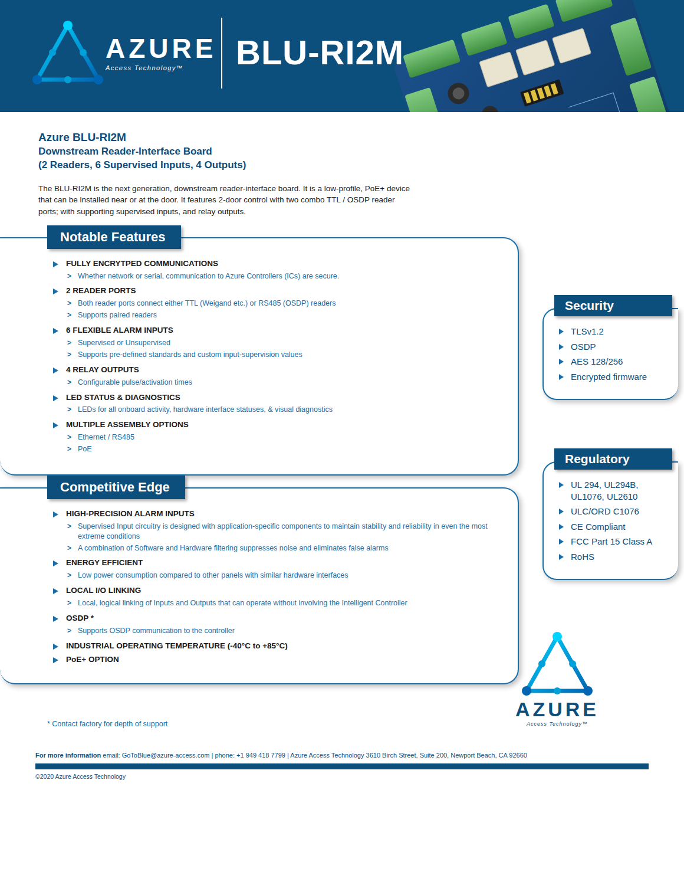AZURE
Access Technology™
BLU-RI2M
Azure BLU-RI2M Downstream Reader-Interface Board (2 Readers, 6 Supervised Inputs, 4 Outputs)
The BLU-RI2M is the next generation, downstream reader-interface board. It is a low-profile, PoE+ device that can be installed near or at the door. It features 2-door control with two combo TTL / OSDP reader ports; with supporting supervised inputs, and relay outputs.
Notable Features
FULLY ENCRYTPED COMMUNICATIONS
Whether network or serial, communication to Azure Controllers (ICs) are secure.
2 READER PORTS
Both reader ports connect either TTL (Weigand etc.) or RS485 (OSDP) readers
Supports paired readers
6 FLEXIBLE ALARM INPUTS
Supervised or Unsupervised
Supports pre-defined standards and custom input-supervision values
4 RELAY OUTPUTS
Configurable pulse/activation times
LED STATUS & DIAGNOSTICS
LEDs for all onboard activity, hardware interface statuses, & visual diagnostics
MULTIPLE ASSEMBLY OPTIONS
Ethernet / RS485
PoE
Competitive Edge
HIGH-PRECISION ALARM INPUTS
Supervised Input circuitry is designed with application-specific components to maintain stability and reliability in even the most extreme conditions
A combination of Software and Hardware filtering suppresses noise and eliminates false alarms
ENERGY EFFICIENT
Low power consumption compared to other panels with similar hardware interfaces
LOCAL I/O LINKING
Local, logical linking of Inputs and Outputs that can operate without involving the Intelligent Controller
OSDP *
Supports OSDP communication to the controller
INDUSTRIAL OPERATING TEMPERATURE (-40°C to +85°C)
PoE+ OPTION
Security
TLSv1.2
OSDP
AES 128/256
Encrypted firmware
Regulatory
UL 294, UL294B, UL1076, UL2610
ULC/ORD C1076
CE Compliant
FCC Part 15 Class A
RoHS
AZURE
Access Technology™
* Contact factory for depth of support
For more information email: GoToBlue@azure-access.com | phone: +1 949 418 7799 | Azure Access Technology 3610 Birch Street, Suite 200, Newport Beach, CA 92660
©2020 Azure Access Technology